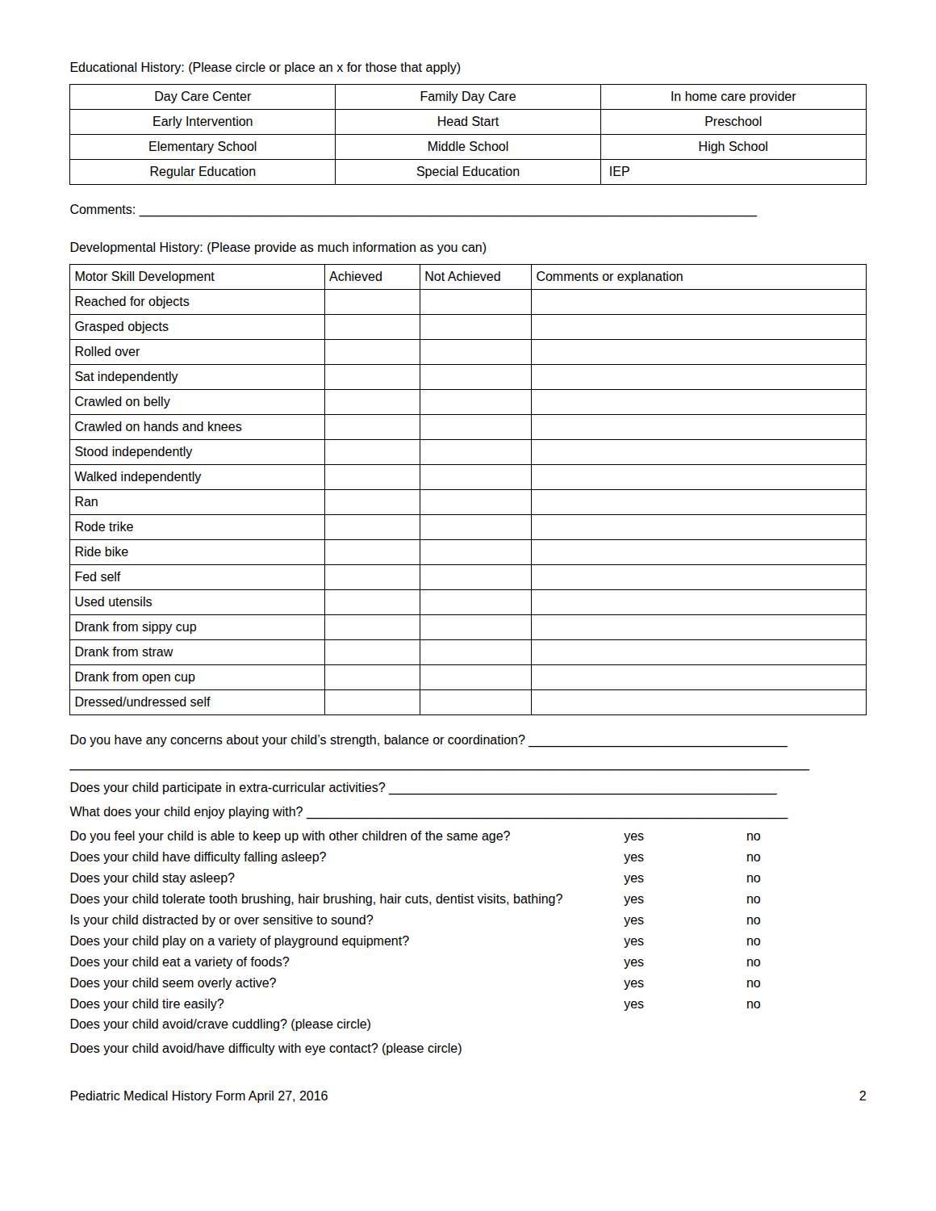Educational History: (Please circle or place an x for those that apply)
| Day Care Center | Family Day Care | In home care provider |
| Early Intervention | Head Start | Preschool |
| Elementary School | Middle School | High School |
| Regular Education | Special Education | IEP |
Comments: ______________________________________________________________________________________
Developmental History: (Please provide as much information as you can)
| Motor Skill Development | Achieved | Not Achieved | Comments or explanation |
| --- | --- | --- | --- |
| Reached for objects | | | |
| Grasped objects | | | |
| Rolled over | | | |
| Sat independently | | | |
| Crawled on belly | | | |
| Crawled on hands and knees | | | |
| Stood independently | | | |
| Walked independently | | | |
| Ran | | | |
| Rode trike | | | |
| Ride bike | | | |
| Fed self | | | |
| Used utensils | | | |
| Drank from sippy cup | | | |
| Drank from straw | | | |
| Drank from open cup | | | |
| Dressed/undressed self | | | |
Do you have any concerns about your child’s strength, balance or coordination? ____________________________________
_______________________________________________________________________________________________________
Does your child participate in extra-curricular activities? ______________________________________________________
What does your child enjoy playing with? ___________________________________________________________________
| Do you feel your child is able to keep up with other children of the same age? | yes | no |
| Does your child have difficulty falling asleep? | yes | no |
| Does your child stay asleep? | yes | no |
| Does your child tolerate tooth brushing, hair brushing, hair cuts, dentist visits, bathing? | yes | no |
| Is your child distracted by or over sensitive to sound? | yes | no |
| Does your child play on a variety of playground equipment? | yes | no |
| Does your child eat a variety of foods? | yes | no |
| Does your child seem overly active? | yes | no |
| Does your child tire easily? | yes | no |
Does your child avoid/crave cuddling? (please circle)
Does your child avoid/have difficulty with eye contact? (please circle)
Pediatric Medical History Form April 27, 2016 2